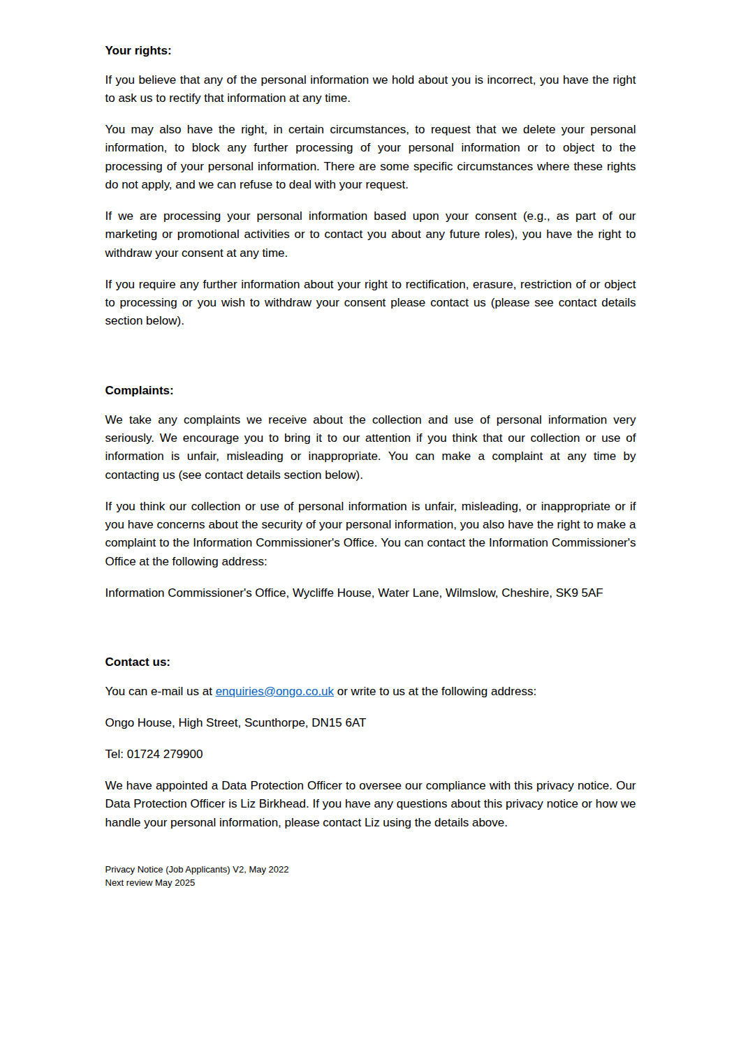Your rights:
If you believe that any of the personal information we hold about you is incorrect, you have the right to ask us to rectify that information at any time.
You may also have the right, in certain circumstances, to request that we delete your personal information, to block any further processing of your personal information or to object to the processing of your personal information. There are some specific circumstances where these rights do not apply, and we can refuse to deal with your request.
If we are processing your personal information based upon your consent (e.g., as part of our marketing or promotional activities or to contact you about any future roles), you have the right to withdraw your consent at any time.
If you require any further information about your right to rectification, erasure, restriction of or object to processing or you wish to withdraw your consent please contact us (please see contact details section below).
Complaints:
We take any complaints we receive about the collection and use of personal information very seriously. We encourage you to bring it to our attention if you think that our collection or use of information is unfair, misleading or inappropriate. You can make a complaint at any time by contacting us (see contact details section below).
If you think our collection or use of personal information is unfair, misleading, or inappropriate or if you have concerns about the security of your personal information, you also have the right to make a complaint to the Information Commissioner's Office. You can contact the Information Commissioner's Office at the following address:
Information Commissioner's Office, Wycliffe House, Water Lane, Wilmslow, Cheshire, SK9 5AF
Contact us:
You can e-mail us at enquiries@ongo.co.uk or write to us at the following address:
Ongo House, High Street, Scunthorpe, DN15 6AT
Tel: 01724 279900
We have appointed a Data Protection Officer to oversee our compliance with this privacy notice. Our Data Protection Officer is Liz Birkhead. If you have any questions about this privacy notice or how we handle your personal information, please contact Liz using the details above.
Privacy Notice (Job Applicants) V2, May 2022
Next review May 2025